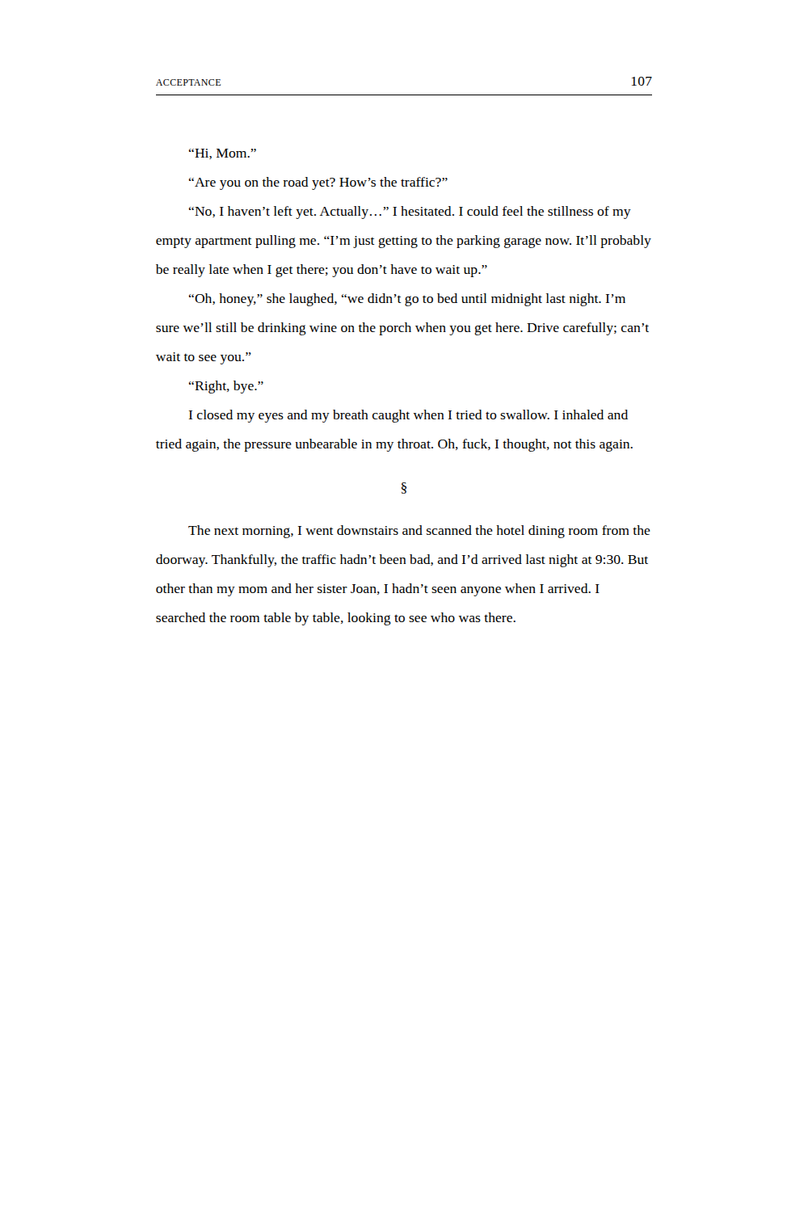Acceptance 107
“Hi, Mom.”
“Are you on the road yet? How’s the traffic?”
“No, I haven’t left yet. Actually…” I hesitated. I could feel the stillness of my empty apartment pulling me. “I’m just getting to the parking garage now. It’ll probably be really late when I get there; you don’t have to wait up.”
“Oh, honey,” she laughed, “we didn’t go to bed until midnight last night. I’m sure we’ll still be drinking wine on the porch when you get here. Drive carefully; can’t wait to see you.”
“Right, bye.”
I closed my eyes and my breath caught when I tried to swallow. I inhaled and tried again, the pressure unbearable in my throat. Oh, fuck, I thought, not this again.
§
The next morning, I went downstairs and scanned the hotel dining room from the doorway. Thankfully, the traffic hadn’t been bad, and I’d arrived last night at 9:30. But other than my mom and her sister Joan, I hadn’t seen anyone when I arrived. I searched the room table by table, looking to see who was there.